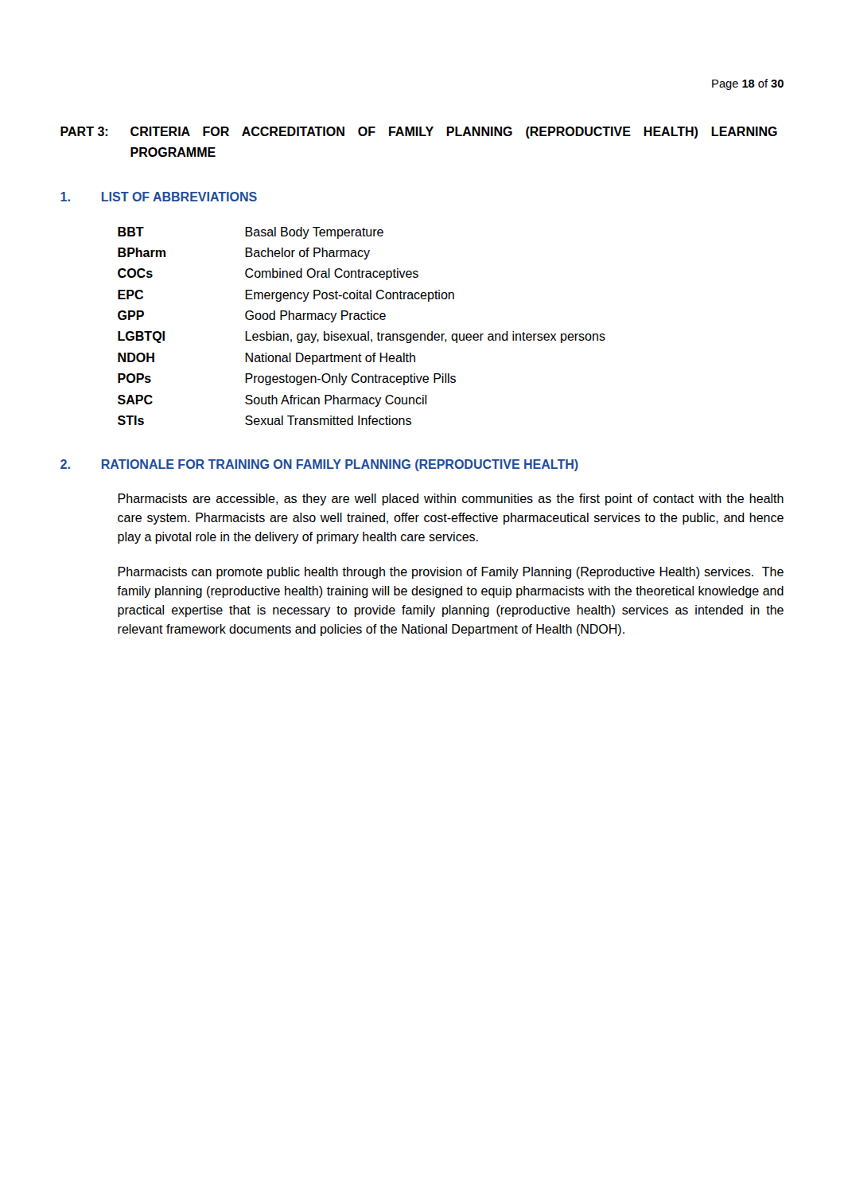Page 18 of 30
PART 3: CRITERIA FOR ACCREDITATION OF FAMILY PLANNING (REPRODUCTIVE HEALTH) LEARNING PROGRAMME
1. LIST OF ABBREVIATIONS
| BBT | Basal Body Temperature |
| BPharm | Bachelor of Pharmacy |
| COCs | Combined Oral Contraceptives |
| EPC | Emergency Post-coital Contraception |
| GPP | Good Pharmacy Practice |
| LGBTQI | Lesbian, gay, bisexual, transgender, queer and intersex persons |
| NDOH | National Department of Health |
| POPs | Progestogen-Only Contraceptive Pills |
| SAPC | South African Pharmacy Council |
| STIs | Sexual Transmitted Infections |
2. RATIONALE FOR TRAINING ON FAMILY PLANNING (REPRODUCTIVE HEALTH)
Pharmacists are accessible, as they are well placed within communities as the first point of contact with the health care system. Pharmacists are also well trained, offer cost-effective pharmaceutical services to the public, and hence play a pivotal role in the delivery of primary health care services.
Pharmacists can promote public health through the provision of Family Planning (Reproductive Health) services. The family planning (reproductive health) training will be designed to equip pharmacists with the theoretical knowledge and practical expertise that is necessary to provide family planning (reproductive health) services as intended in the relevant framework documents and policies of the National Department of Health (NDOH).